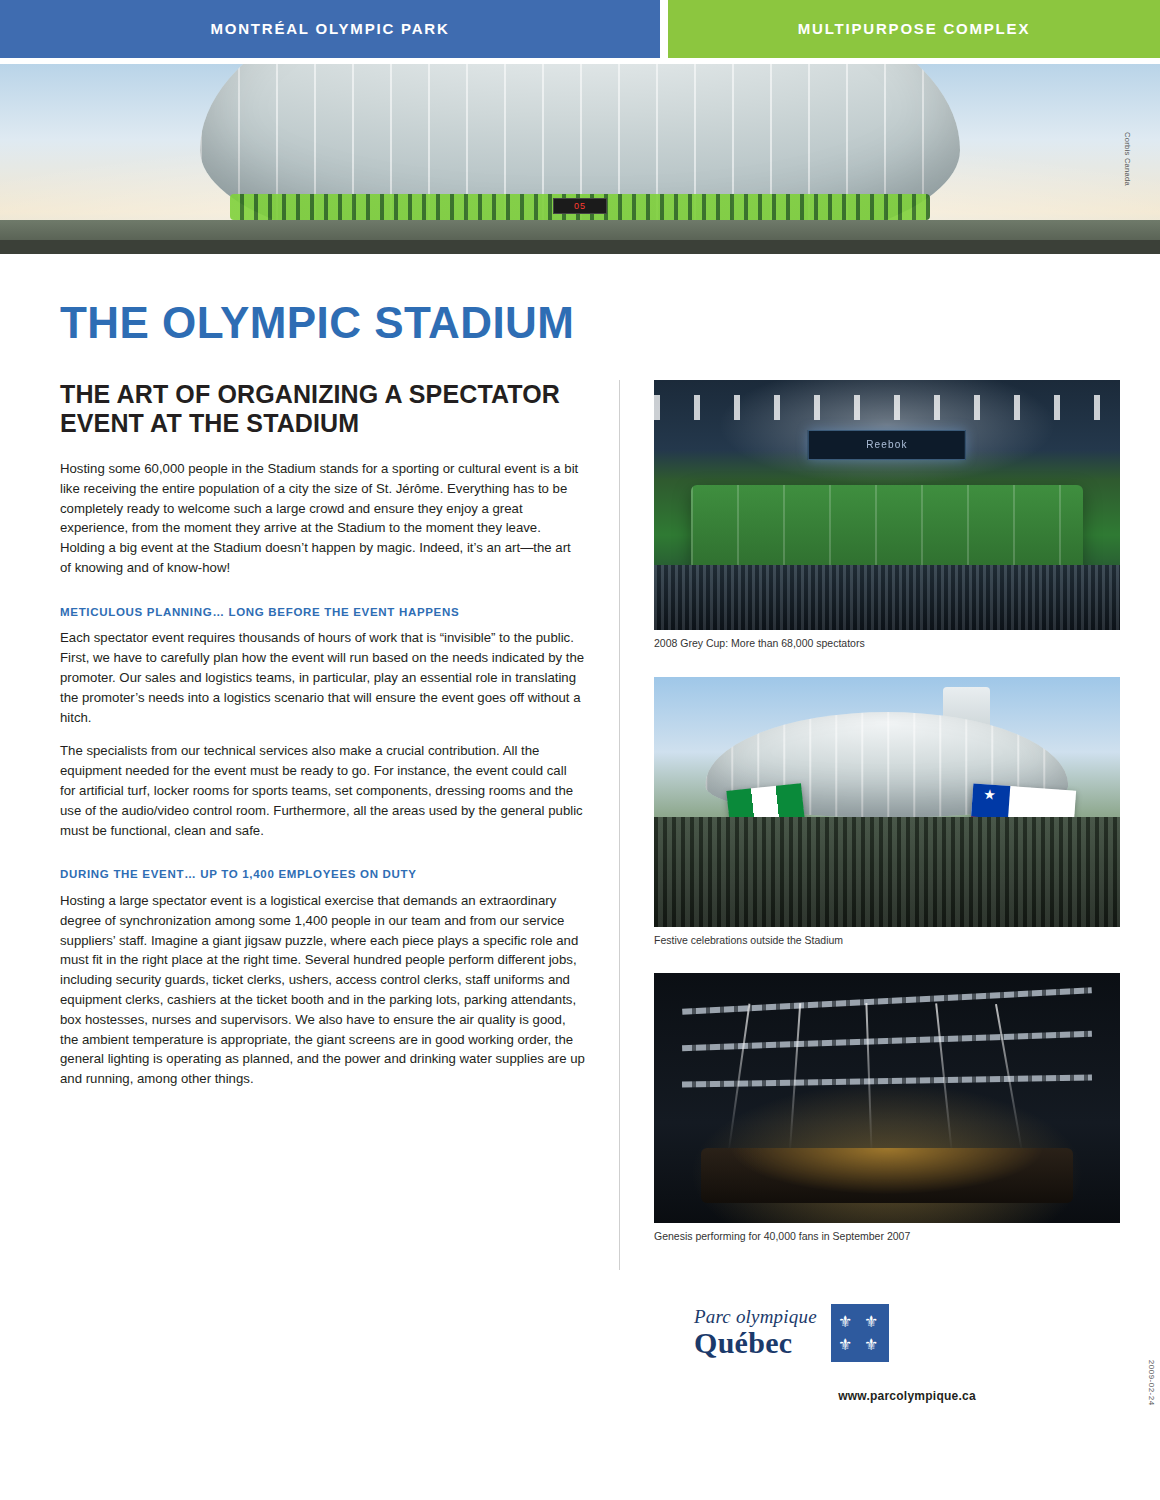Montréal Olympic Park
Multipurpose Complex
05
Corbis Canada
The Olympic Stadium
The art of organizing a spectator event at the Stadium
Hosting some 60,000 people in the Stadium stands for a sporting or cultural event is a bit like receiving the entire population of a city the size of St. Jérôme. Everything has to be completely ready to welcome such a large crowd and ensure they enjoy a great experience, from the moment they arrive at the Stadium to the moment they leave. Holding a big event at the Stadium doesn’t happen by magic. Indeed, it’s an art—the art of knowing and of know-how!
Meticulous planning… long before the event happens
Each spectator event requires thousands of hours of work that is “invisible” to the public. First, we have to carefully plan how the event will run based on the needs indicated by the promoter. Our sales and logistics teams, in particular, play an essential role in translating the promoter’s needs into a logistics scenario that will ensure the event goes off without a hitch.
The specialists from our technical services also make a crucial contribution. All the equipment needed for the event must be ready to go. For instance, the event could call for artificial turf, locker rooms for sports teams, set components, dressing rooms and the use of the audio/video control room. Furthermore, all the areas used by the general public must be functional, clean and safe.
During the event… up to 1,400 employees on duty
Hosting a large spectator event is a logistical exercise that demands an extraordinary degree of synchronization among some 1,400 people in our team and from our service suppliers’ staff. Imagine a giant jigsaw puzzle, where each piece plays a specific role and must fit in the right place at the right time. Several hundred people perform different jobs, including security guards, ticket clerks, ushers, access control clerks, staff uniforms and equipment clerks, cashiers at the ticket booth and in the parking lots, parking attendants, box hostesses, nurses and supervisors. We also have to ensure the air quality is good, the ambient temperature is appropriate, the giant screens are in good working order, the general lighting is operating as planned, and the power and drinking water supplies are up and running, among other things.
2008 Grey Cup: More than 68,000 spectators
Festive celebrations outside the Stadium
Genesis performing for 40,000 fans in September 2007
Parc olympique Québec
www.parcolympique.ca
2009-02-24